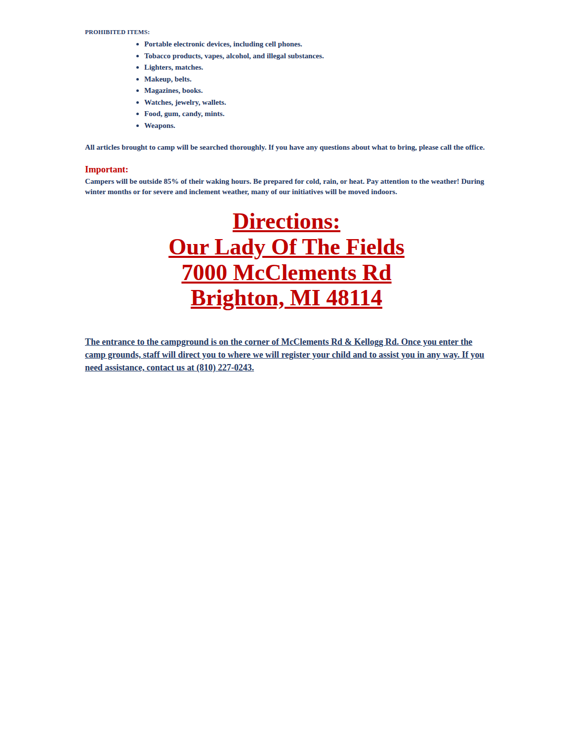PROHIBITED ITEMS:
Portable electronic devices, including cell phones.
Tobacco products, vapes, alcohol, and illegal substances.
Lighters, matches.
Makeup, belts.
Magazines, books.
Watches, jewelry, wallets.
Food, gum, candy, mints.
Weapons.
All articles brought to camp will be searched thoroughly. If you have any questions about what to bring, please call the office.
Important:
Campers will be outside 85% of their waking hours. Be prepared for cold, rain, or heat. Pay attention to the weather! During winter months or for severe and inclement weather, many of our initiatives will be moved indoors.
Directions: Our Lady Of The Fields 7000 McClements Rd Brighton, MI 48114
The entrance to the campground is on the corner of McClements Rd & Kellogg Rd. Once you enter the camp grounds, staff will direct you to where we will register your child and to assist you in any way. If you need assistance, contact us at (810) 227-0243.